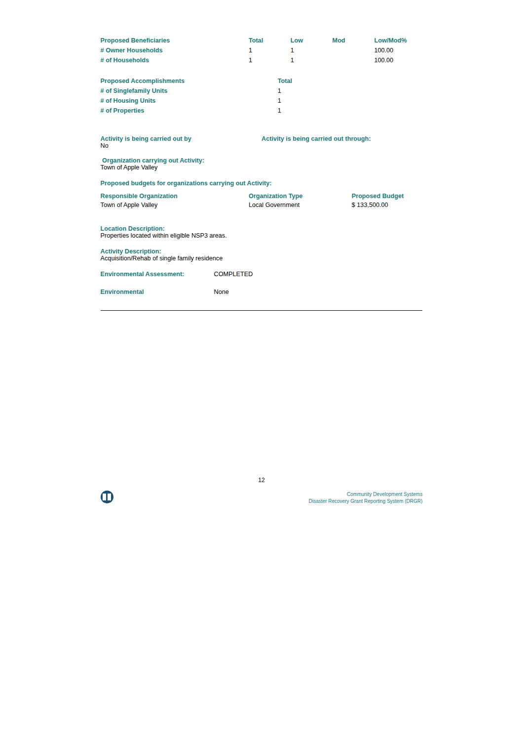| Proposed Beneficiaries | Total | Low | Mod | Low/Mod% |
| --- | --- | --- | --- | --- |
| # Owner Households | 1 | 1 | | 100.00 |
| # of Households | 1 | 1 | | 100.00 |
| Proposed Accomplishments | Total |
| # of Singlefamily Units | 1 |
| # of Housing Units | 1 |
| # of Properties | 1 |
| Activity is being carried out by | Activity is being carried out through: |
| No | |
Organization carrying out Activity:
Town of Apple Valley
Proposed budgets for organizations carrying out Activity:
| Responsible Organization | Organization Type | Proposed Budget |
| Town of Apple Valley | Local Government | $ 133,500.00 |
Location Description:
Properties located within eligible NSP3 areas.
Activity Description:
Acquisition/Rehab of single family residence
Environmental Assessment: COMPLETED
Environmental None
12
Community Development Systems
Disaster Recovery Grant Reporting System (DRGR)